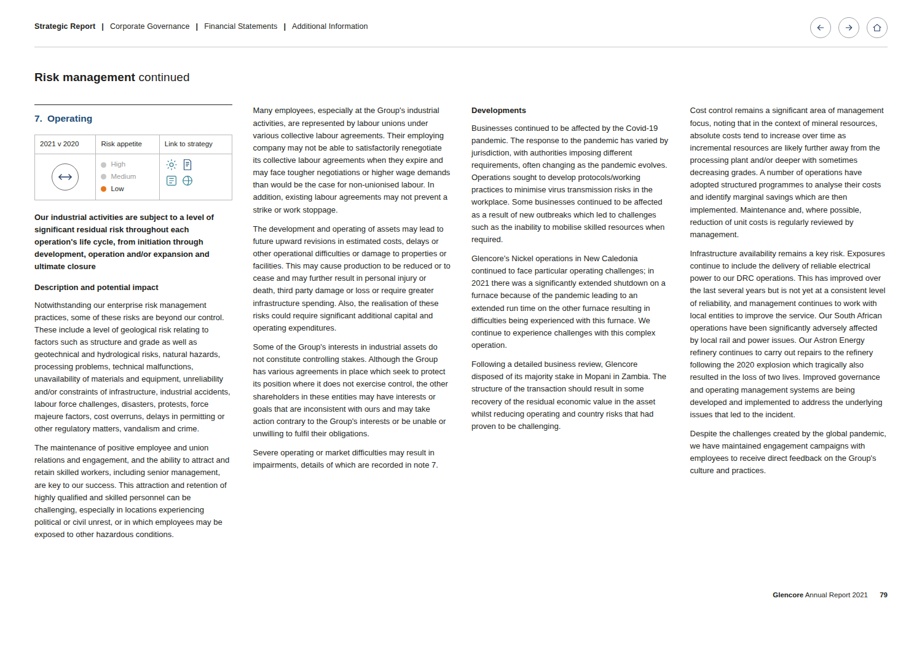Strategic Report|Corporate Governance|Financial Statements|Additional Information
Risk management continued
7. Operating
| 2021 v 2020 | Risk appetite | Link to strategy |
| --- | --- | --- |
| | High Medium Low | |
Our industrial activities are subject to a level of significant residual risk throughout each operation's life cycle, from initiation through development, operation and/or expansion and ultimate closure
Description and potential impact
Notwithstanding our enterprise risk management practices, some of these risks are beyond our control. These include a level of geological risk relating to factors such as structure and grade as well as geotechnical and hydrological risks, natural hazards, processing problems, technical malfunctions, unavailability of materials and equipment, unreliability and/or constraints of infrastructure, industrial accidents, labour force challenges, disasters, protests, force majeure factors, cost overruns, delays in permitting or other regulatory matters, vandalism and crime.
The maintenance of positive employee and union relations and engagement, and the ability to attract and retain skilled workers, including senior management, are key to our success. This attraction and retention of highly qualified and skilled personnel can be challenging, especially in locations experiencing political or civil unrest, or in which employees may be exposed to other hazardous conditions.
Many employees, especially at the Group's industrial activities, are represented by labour unions under various collective labour agreements. Their employing company may not be able to satisfactorily renegotiate its collective labour agreements when they expire and may face tougher negotiations or higher wage demands than would be the case for non-unionised labour. In addition, existing labour agreements may not prevent a strike or work stoppage.
The development and operating of assets may lead to future upward revisions in estimated costs, delays or other operational difficulties or damage to properties or facilities. This may cause production to be reduced or to cease and may further result in personal injury or death, third party damage or loss or require greater infrastructure spending. Also, the realisation of these risks could require significant additional capital and operating expenditures.
Some of the Group's interests in industrial assets do not constitute controlling stakes. Although the Group has various agreements in place which seek to protect its position where it does not exercise control, the other shareholders in these entities may have interests or goals that are inconsistent with ours and may take action contrary to the Group's interests or be unable or unwilling to fulfil their obligations.
Severe operating or market difficulties may result in impairments, details of which are recorded in note 7.
Developments
Businesses continued to be affected by the Covid-19 pandemic. The response to the pandemic has varied by jurisdiction, with authorities imposing different requirements, often changing as the pandemic evolves. Operations sought to develop protocols/working practices to minimise virus transmission risks in the workplace. Some businesses continued to be affected as a result of new outbreaks which led to challenges such as the inability to mobilise skilled resources when required.
Glencore's Nickel operations in New Caledonia continued to face particular operating challenges; in 2021 there was a significantly extended shutdown on a furnace because of the pandemic leading to an extended run time on the other furnace resulting in difficulties being experienced with this furnace. We continue to experience challenges with this complex operation.
Following a detailed business review, Glencore disposed of its majority stake in Mopani in Zambia. The structure of the transaction should result in some recovery of the residual economic value in the asset whilst reducing operating and country risks that had proven to be challenging.
Cost control remains a significant area of management focus, noting that in the context of mineral resources, absolute costs tend to increase over time as incremental resources are likely further away from the processing plant and/or deeper with sometimes decreasing grades. A number of operations have adopted structured programmes to analyse their costs and identify marginal savings which are then implemented. Maintenance and, where possible, reduction of unit costs is regularly reviewed by management.
Infrastructure availability remains a key risk. Exposures continue to include the delivery of reliable electrical power to our DRC operations. This has improved over the last several years but is not yet at a consistent level of reliability, and management continues to work with local entities to improve the service. Our South African operations have been significantly adversely affected by local rail and power issues. Our Astron Energy refinery continues to carry out repairs to the refinery following the 2020 explosion which tragically also resulted in the loss of two lives. Improved governance and operating management systems are being developed and implemented to address the underlying issues that led to the incident.
Despite the challenges created by the global pandemic, we have maintained engagement campaigns with employees to receive direct feedback on the Group's culture and practices.
Glencore Annual Report 2021 79